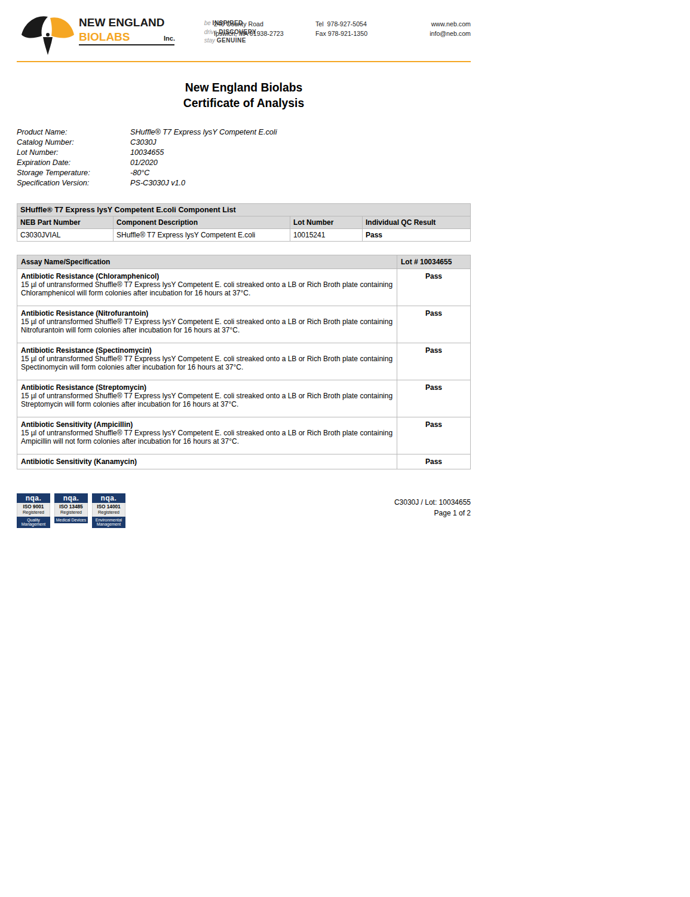NEW ENGLAND BIOLABS Inc.
be INSPIRED
drive DISCOVERY
stay GENUINE
240 County Road
Ipswich, MA 01938-2723
Tel 978-927-5054
Fax 978-921-1350
www.neb.com
info@neb.com
New England Biolabs
Certificate of Analysis
| Product Name: | SHuffle® T7 Express lysY Competent E.coli |
| Catalog Number: | C3030J |
| Lot Number: | 10034655 |
| Expiration Date: | 01/2020 |
| Storage Temperature: | -80°C |
| Specification Version: | PS-C3030J v1.0 |
| SHuffle® T7 Express lysY Competent E.coli Component List |
| --- |
| NEB Part Number | Component Description | Lot Number | Individual QC Result |
| C3030JVIAL | SHuffle® T7 Express lysY Competent E.coli | 10015241 | Pass |
| Assay Name/Specification | Lot # 10034655 |
| --- | --- |
| Antibiotic Resistance (Chloramphenicol) 15 µl of untransformed Shuffle® T7 Express lysY Competent E. coli streaked onto a LB or Rich Broth plate containing Chloramphenicol will form colonies after incubation for 16 hours at 37°C. | Pass |
| Antibiotic Resistance (Nitrofurantoin) 15 µl of untransformed Shuffle® T7 Express lysY Competent E. coli streaked onto a LB or Rich Broth plate containing Nitrofurantoin will form colonies after incubation for 16 hours at 37°C. | Pass |
| Antibiotic Resistance (Spectinomycin) 15 µl of untransformed Shuffle® T7 Express lysY Competent E. coli streaked onto a LB or Rich Broth plate containing Spectinomycin will form colonies after incubation for 16 hours at 37°C. | Pass |
| Antibiotic Resistance (Streptomycin) 15 µl of untransformed Shuffle® T7 Express lysY Competent E. coli streaked onto a LB or Rich Broth plate containing Streptomycin will form colonies after incubation for 16 hours at 37°C. | Pass |
| Antibiotic Sensitivity (Ampicillin) 15 µl of untransformed Shuffle® T7 Express lysY Competent E. coli streaked onto a LB or Rich Broth plate containing Ampicillin will not form colonies after incubation for 16 hours at 37°C. | Pass |
| Antibiotic Sensitivity (Kanamycin) | Pass |
nqa.
ISO 9001
Registered
Quality
Management
nqa.
ISO 13485
Registered
Medical Devices
nqa.
ISO 14001
Registered
Environmental
Management
C3030J / Lot: 10034655
Page 1 of 2